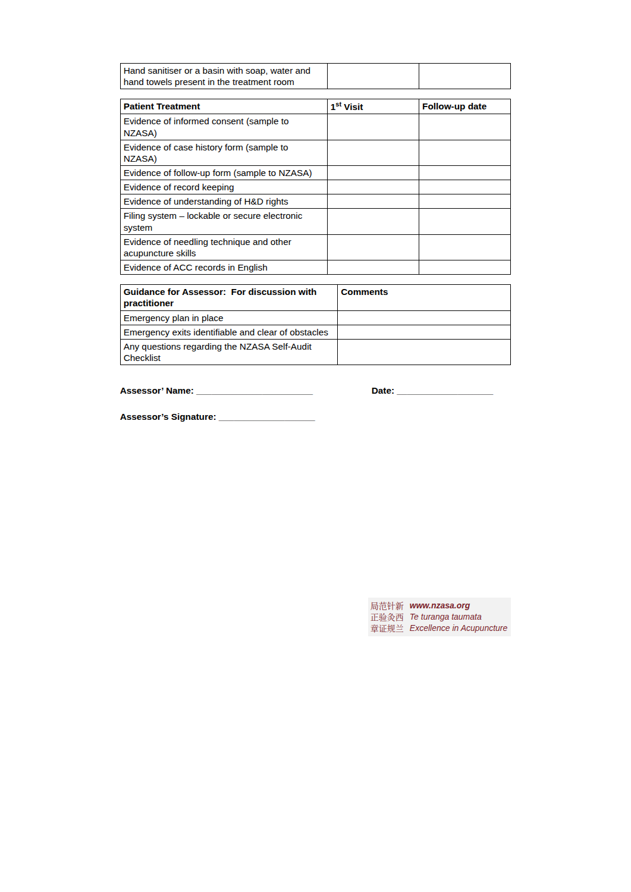| Hand sanitiser or a basin with soap, water and hand towels present in the treatment room | | |
| Patient Treatment | 1 st Visit | Follow-up date |
| --- | --- | --- |
| Evidence of informed consent (sample to NZASA) | | |
| Evidence of case history form (sample to NZASA) | | |
| Evidence of follow-up form (sample to NZASA) | | |
| Evidence of record keeping | | |
| Evidence of understanding of H&D rights | | |
| Filing system – lockable or secure electronic system | | |
| Evidence of needling technique and other acupuncture skills | | |
| Evidence of ACC records in English | | |
| Guidance for Assessor: For discussion with practitioner | Comments |
| --- | --- |
| Emergency plan in place | |
| Emergency exits identifiable and clear of obstacles | |
| Any questions regarding the NZASA Self-Audit Checklist | |
Assessor’ Name: _______________________
Date: ___________________
Assessor’s Signature: ___________________
局范针新
正验灸西
章证规兰
www.nzasa.org
Te turanga taumata
Excellence in Acupuncture